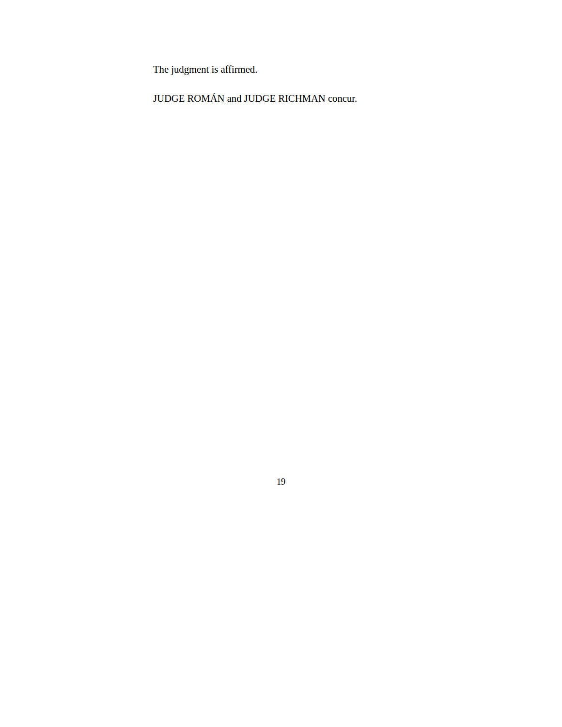The judgment is affirmed.
JUDGE ROMÁN and JUDGE RICHMAN concur.
19